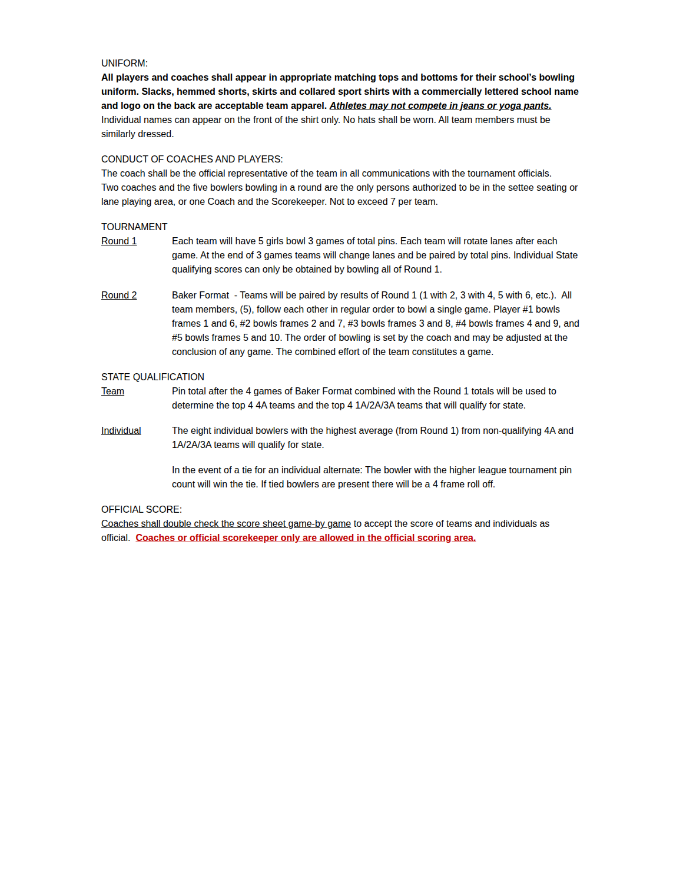UNIFORM:
All players and coaches shall appear in appropriate matching tops and bottoms for their school’s bowling uniform. Slacks, hemmed shorts, skirts and collared sport shirts with a commercially lettered school name and logo on the back are acceptable team apparel. Athletes may not compete in jeans or yoga pants. Individual names can appear on the front of the shirt only. No hats shall be worn. All team members must be similarly dressed.
CONDUCT OF COACHES AND PLAYERS:
The coach shall be the official representative of the team in all communications with the tournament officials.
Two coaches and the five bowlers bowling in a round are the only persons authorized to be in the settee seating or lane playing area, or one Coach and the Scorekeeper. Not to exceed 7 per team.
TOURNAMENT
Round 1
Each team will have 5 girls bowl 3 games of total pins. Each team will rotate lanes after each game. At the end of 3 games teams will change lanes and be paired by total pins. Individual State qualifying scores can only be obtained by bowling all of Round 1.
Round 2
Baker Format - Teams will be paired by results of Round 1 (1 with 2, 3 with 4, 5 with 6, etc.). All team members, (5), follow each other in regular order to bowl a single game. Player #1 bowls frames 1 and 6, #2 bowls frames 2 and 7, #3 bowls frames 3 and 8, #4 bowls frames 4 and 9, and #5 bowls frames 5 and 10. The order of bowling is set by the coach and may be adjusted at the conclusion of any game. The combined effort of the team constitutes a game.
STATE QUALIFICATION
Team
Pin total after the 4 games of Baker Format combined with the Round 1 totals will be used to determine the top 4 4A teams and the top 4 1A/2A/3A teams that will qualify for state.
Individual
The eight individual bowlers with the highest average (from Round 1) from non-qualifying 4A and 1A/2A/3A teams will qualify for state.
In the event of a tie for an individual alternate: The bowler with the higher league tournament pin count will win the tie. If tied bowlers are present there will be a 4 frame roll off.
OFFICIAL SCORE:
Coaches shall double check the score sheet game-by game to accept the score of teams and individuals as official. Coaches or official scorekeeper only are allowed in the official scoring area.